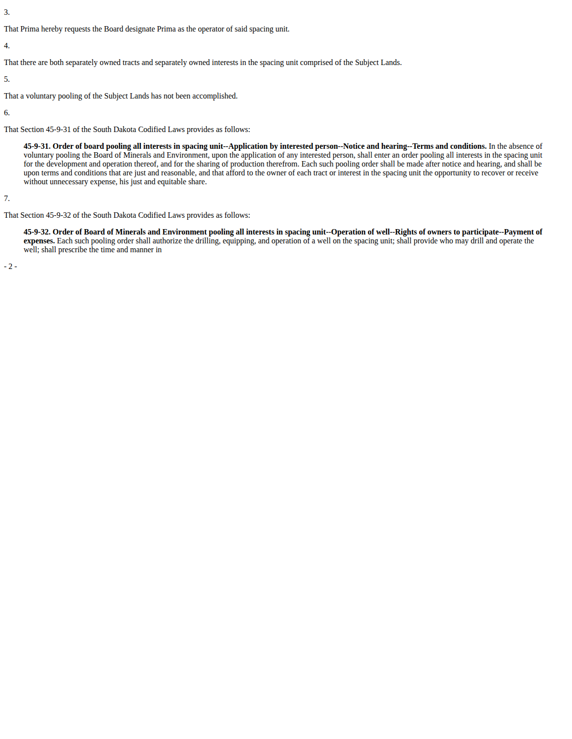3.
That Prima hereby requests the Board designate Prima as the operator of said spacing unit.
4.
That there are both separately owned tracts and separately owned interests in the spacing unit comprised of the Subject Lands.
5.
That a voluntary pooling of the Subject Lands has not been accomplished.
6.
That Section 45-9-31 of the South Dakota Codified Laws provides as follows:
45-9-31. Order of board pooling all interests in spacing unit--Application by interested person--Notice and hearing--Terms and conditions. In the absence of voluntary pooling the Board of Minerals and Environment, upon the application of any interested person, shall enter an order pooling all interests in the spacing unit for the development and operation thereof, and for the sharing of production therefrom. Each such pooling order shall be made after notice and hearing, and shall be upon terms and conditions that are just and reasonable, and that afford to the owner of each tract or interest in the spacing unit the opportunity to recover or receive without unnecessary expense, his just and equitable share.
7.
That Section 45-9-32 of the South Dakota Codified Laws provides as follows:
45-9-32. Order of Board of Minerals and Environment pooling all interests in spacing unit--Operation of well--Rights of owners to participate--Payment of expenses. Each such pooling order shall authorize the drilling, equipping, and operation of a well on the spacing unit; shall provide who may drill and operate the well; shall prescribe the time and manner in
- 2 -